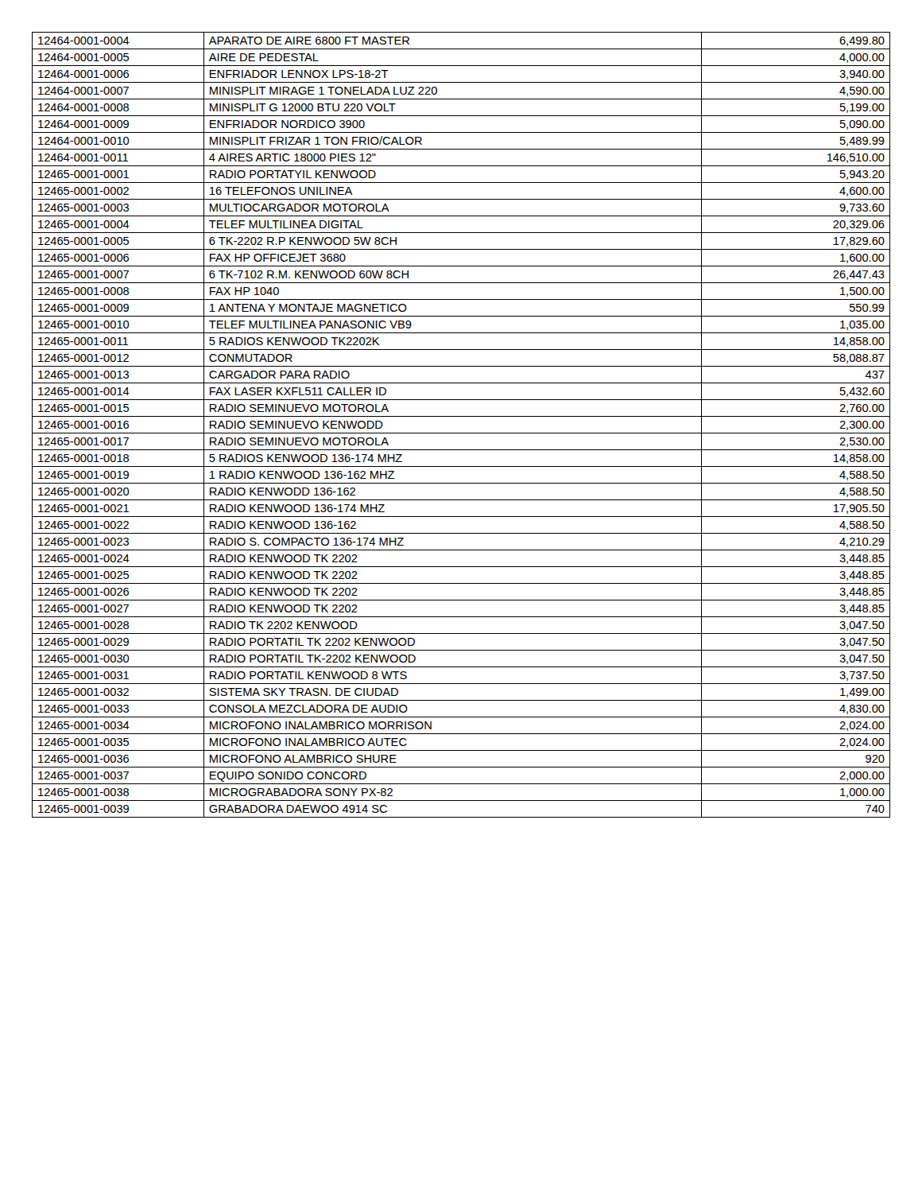| 12464-0001-0004 | APARATO DE AIRE 6800 FT MASTER | 6,499.80 |
| 12464-0001-0005 | AIRE DE PEDESTAL | 4,000.00 |
| 12464-0001-0006 | ENFRIADOR LENNOX LPS-18-2T | 3,940.00 |
| 12464-0001-0007 | MINISPLIT MIRAGE 1 TONELADA LUZ 220 | 4,590.00 |
| 12464-0001-0008 | MINISPLIT G 12000 BTU 220 VOLT | 5,199.00 |
| 12464-0001-0009 | ENFRIADOR NORDICO 3900 | 5,090.00 |
| 12464-0001-0010 | MINISPLIT FRIZAR 1 TON FRIO/CALOR | 5,489.99 |
| 12464-0001-0011 | 4 AIRES ARTIC 18000 PIES 12" | 146,510.00 |
| 12465-0001-0001 | RADIO PORTATYIL KENWOOD | 5,943.20 |
| 12465-0001-0002 | 16 TELEFONOS UNILINEA | 4,600.00 |
| 12465-0001-0003 | MULTIOCARGADOR MOTOROLA | 9,733.60 |
| 12465-0001-0004 | TELEF MULTILINEA DIGITAL | 20,329.06 |
| 12465-0001-0005 | 6 TK-2202 R.P KENWOOD 5W 8CH | 17,829.60 |
| 12465-0001-0006 | FAX HP OFFICEJET 3680 | 1,600.00 |
| 12465-0001-0007 | 6 TK-7102 R.M. KENWOOD 60W 8CH | 26,447.43 |
| 12465-0001-0008 | FAX HP 1040 | 1,500.00 |
| 12465-0001-0009 | 1 ANTENA Y MONTAJE MAGNETICO | 550.99 |
| 12465-0001-0010 | TELEF MULTILINEA PANASONIC VB9 | 1,035.00 |
| 12465-0001-0011 | 5 RADIOS KENWOOD TK2202K | 14,858.00 |
| 12465-0001-0012 | CONMUTADOR | 58,088.87 |
| 12465-0001-0013 | CARGADOR PARA RADIO | 437 |
| 12465-0001-0014 | FAX LASER KXFL511 CALLER ID | 5,432.60 |
| 12465-0001-0015 | RADIO SEMINUEVO MOTOROLA | 2,760.00 |
| 12465-0001-0016 | RADIO SEMINUEVO KENWODD | 2,300.00 |
| 12465-0001-0017 | RADIO SEMINUEVO MOTOROLA | 2,530.00 |
| 12465-0001-0018 | 5 RADIOS KENWOOD 136-174 MHZ | 14,858.00 |
| 12465-0001-0019 | 1 RADIO KENWOOD 136-162 MHZ | 4,588.50 |
| 12465-0001-0020 | RADIO KENWODD 136-162 | 4,588.50 |
| 12465-0001-0021 | RADIO KENWOOD 136-174 MHZ | 17,905.50 |
| 12465-0001-0022 | RADIO KENWOOD 136-162 | 4,588.50 |
| 12465-0001-0023 | RADIO S. COMPACTO 136-174 MHZ | 4,210.29 |
| 12465-0001-0024 | RADIO KENWOOD TK 2202 | 3,448.85 |
| 12465-0001-0025 | RADIO KENWOOD TK 2202 | 3,448.85 |
| 12465-0001-0026 | RADIO KENWOOD TK 2202 | 3,448.85 |
| 12465-0001-0027 | RADIO KENWOOD TK 2202 | 3,448.85 |
| 12465-0001-0028 | RADIO TK 2202 KENWOOD | 3,047.50 |
| 12465-0001-0029 | RADIO PORTATIL TK 2202 KENWOOD | 3,047.50 |
| 12465-0001-0030 | RADIO PORTATIL TK-2202 KENWOOD | 3,047.50 |
| 12465-0001-0031 | RADIO PORTATIL KENWOOD 8 WTS | 3,737.50 |
| 12465-0001-0032 | SISTEMA SKY TRASN. DE CIUDAD | 1,499.00 |
| 12465-0001-0033 | CONSOLA MEZCLADORA DE AUDIO | 4,830.00 |
| 12465-0001-0034 | MICROFONO INALAMBRICO MORRISON | 2,024.00 |
| 12465-0001-0035 | MICROFONO INALAMBRICO AUTEC | 2,024.00 |
| 12465-0001-0036 | MICROFONO ALAMBRICO SHURE | 920 |
| 12465-0001-0037 | EQUIPO SONIDO CONCORD | 2,000.00 |
| 12465-0001-0038 | MICROGRABADORA SONY PX-82 | 1,000.00 |
| 12465-0001-0039 | GRABADORA DAEWOO 4914 SC | 740 |